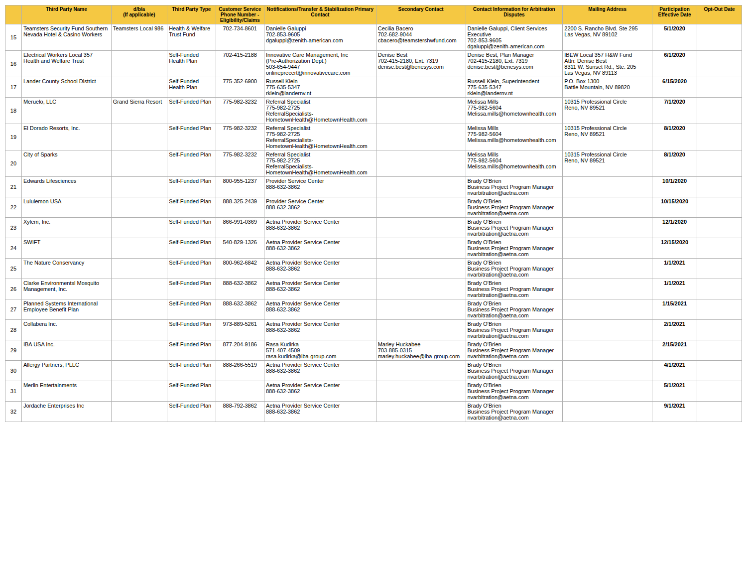| | Third Party Name | d/b/a (If applicable) | Third Party Type | Customer Service Phone Number - Eligibility/Claims | Notifications/Transfer & Stabilization Primary Contact | Secondary Contact | Contact Information for Arbitration Disputes | Mailing Address | Participation Effective Date | Opt-Out Date |
| --- | --- | --- | --- | --- | --- | --- | --- | --- | --- | --- |
| 15 | Teamsters Security Fund Southern Nevada Hotel & Casino Workers | Teamsters Local 986 | Health & Welfare Trust Fund | 702-734-8601 | Danielle Galuppi 702-853-9605 dgaluppi@zenith-american.com | Cecilia Bacero 702-682-9044 cbacero@teamstershwfund.com | Danielle Galuppi, Client Services Executive 702-853-9605 dgaluppi@zenith-american.com | 2200 S. Rancho Blvd. Ste 295 Las Vegas, NV 89102 | 5/1/2020 | |
| 16 | Electrical Workers Local 357 Health and Welfare Trust | | Self-Funded Health Plan | 702-415-2188 | Innovative Care Management, Inc (Pre-Authorization Dept.) 503-654-9447 onlineprecert@innovativecare.com | Denise Best 702-415-2180, Ext. 7319 denise.best@benesys.com | Denise Best, Plan Manager 702-415-2180, Ext. 7319 denise.best@benesys.com | IBEW Local 357 H&W Fund Attn: Denise Best 8311 W. Sunset Rd., Ste. 205 Las Vegas, NV 89113 | 6/1/2020 | |
| 17 | Lander County School District | | Self-Funded Health Plan | 775-352-6900 | Russell Klein 775-635-5347 rklein@landernv.nt | | Russell Klein, Superintendent 775-635-5347 rklein@landernv.nt | P.O. Box 1300 Battle Mountain, NV 89820 | 6/15/2020 | |
| 18 | Meruelo, LLC | Grand Sierra Resort | Self-Funded Plan | 775-982-3232 | Referral Specialist 775-982-2725 ReferralSpecialists-HometownHealth@HometownHealth.com | | Melissa Mills 775-982-5604 Melissa.mills@hometownhealth.com | 10315 Professional Circle Reno, NV 89521 | 7/1/2020 | |
| 19 | El Dorado Resorts, Inc. | | Self-Funded Plan | 775-982-3232 | Referral Specialist 775-982-2725 ReferralSpecialists-HometownHealth@HometownHealth.com | | Melissa Mills 775-982-5604 Melissa.mills@hometownhealth.com | 10315 Professional Circle Reno, NV 89521 | 8/1/2020 | |
| 20 | City of Sparks | | Self-Funded Plan | 775-982-3232 | Referral Specialist 775-982-2725 ReferralSpecialists-HometownHealth@HometownHealth.com | | Melissa Mills 775-982-5604 Melissa.mills@hometownhealth.com | 10315 Professional Circle Reno, NV 89521 | 8/1/2020 | |
| 21 | Edwards Lifesciences | | Self-Funded Plan | 800-955-1237 | Provider Service Center 888-632-3862 | | Brady O'Brien Business Project Program Manager nvarbitration@aetna.com | | 10/1/2020 | |
| 22 | Lululemon USA | | Self-Funded Plan | 888-325-2439 | Provider Service Center 888-632-3862 | | Brady O'Brien Business Project Program Manager nvarbitration@aetna.com | | 10/15/2020 | |
| 23 | Xylem, Inc. | | Self-Funded Plan | 866-991-0369 | Aetna Provider Service Center 888-632-3862 | | Brady O'Brien Business Project Program Manager nvarbitration@aetna.com | | 12/1/2020 | |
| 24 | SWIFT | | Self-Funded Plan | 540-829-1326 | Aetna Provider Service Center 888-632-3862 | | Brady O'Brien Business Project Program Manager nvarbitration@aetna.com | | 12/15/2020 | |
| 25 | The Nature Conservancy | | Self-Funded Plan | 800-962-6842 | Aetna Provider Service Center 888-632-3862 | | Brady O'Brien Business Project Program Manager nvarbitration@aetna.com | | 1/1/2021 | |
| 26 | Clarke Environmentsl Mosquito Management, Inc. | | Self-Funded Plan | 888-632-3862 | Aetna Provider Service Center 888-632-3862 | | Brady O'Brien Business Project Program Manager nvarbitration@aetna.com | | 1/1/2021 | |
| 27 | Planned Systems International Employee Benefit Plan | | Self-Funded Plan | 888-632-3862 | Aetna Provider Service Center 888-632-3862 | | Brady O'Brien Business Project Program Manager nvarbitration@aetna.com | | 1/15/2021 | |
| 28 | Collabera Inc. | | Self-Funded Plan | 973-889-5261 | Aetna Provider Service Center 888-632-3862 | | Brady O'Brien Business Project Program Manager nvarbitration@aetna.com | | 2/1/2021 | |
| 29 | IBA USA Inc. | | Self-Funded Plan | 877-204-9186 | Rasa Kudirka 571-407-4509 rasa.kudirka@iba-group.com | Marley Huckabee 703-885-0315 marley.huckabee@iba-group.com | Brady O'Brien Business Project Program Manager nvarbitration@aetna.com | | 2/15/2021 | |
| 30 | Allergy Partners, PLLC | | Self-Funded Plan | 888-266-5519 | Aetna Provider Service Center 888-632-3862 | | Brady O'Brien Business Project Program Manager nvarbitration@aetna.com | | 4/1/2021 | |
| 31 | Merlin Entertainments | | Self-Funded Plan | | Aetna Provider Service Center 888-632-3862 | | Brady O'Brien Business Project Program Manager nvarbitration@aetna.com | | 5/1/2021 | |
| 32 | Jordache Enterprises Inc | | Self-Funded Plan | 888-792-3862 | Aetna Provider Service Center 888-632-3862 | | Brady O'Brien Business Project Program Manager nvarbitration@aetna.com | | 9/1/2021 | |